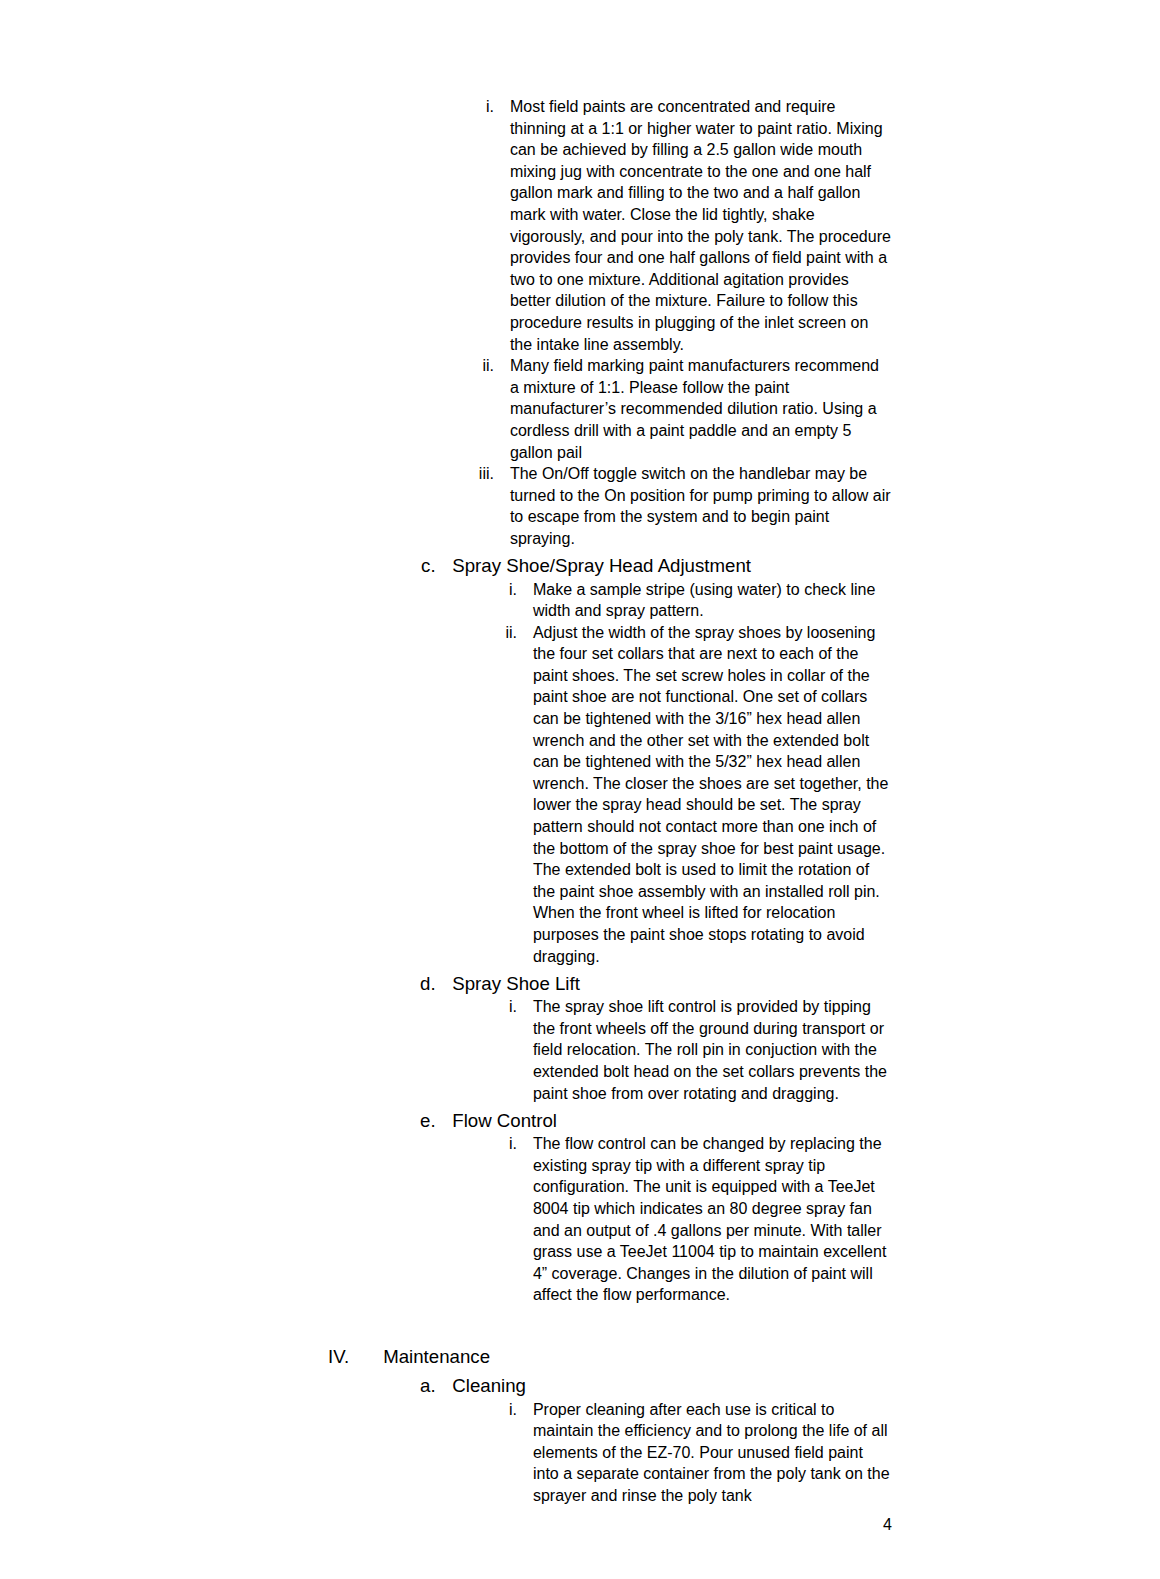Most field paints are concentrated and require thinning at a 1:1 or higher water to paint ratio. Mixing can be achieved by filling a 2.5 gallon wide mouth mixing jug with concentrate to the one and one half gallon mark and filling to the two and a half gallon mark with water. Close the lid tightly, shake vigorously, and pour into the poly tank. The procedure provides four and one half gallons of field paint with a two to one mixture. Additional agitation provides better dilution of the mixture. Failure to follow this procedure results in plugging of the inlet screen on the intake line assembly.
Many field marking paint manufacturers recommend a mixture of 1:1. Please follow the paint manufacturer’s recommended dilution ratio. Using a cordless drill with a paint paddle and an empty 5 gallon pail
The On/Off toggle switch on the handlebar may be turned to the On position for pump priming to allow air to escape from the system and to begin paint spraying.
Spray Shoe/Spray Head Adjustment
Make a sample stripe (using water) to check line width and spray pattern.
Adjust the width of the spray shoes by loosening the four set collars that are next to each of the paint shoes. The set screw holes in collar of the paint shoe are not functional. One set of collars can be tightened with the 3/16” hex head allen wrench and the other set with the extended bolt can be tightened with the 5/32” hex head allen wrench. The closer the shoes are set together, the lower the spray head should be set. The spray pattern should not contact more than one inch of the bottom of the spray shoe for best paint usage. The extended bolt is used to limit the rotation of the paint shoe assembly with an installed roll pin. When the front wheel is lifted for relocation purposes the paint shoe stops rotating to avoid dragging.
Spray Shoe Lift
The spray shoe lift control is provided by tipping the front wheels off the ground during transport or field relocation. The roll pin in conjuction with the extended bolt head on the set collars prevents the paint shoe from over rotating and dragging.
Flow Control
The flow control can be changed by replacing the existing spray tip with a different spray tip configuration. The unit is equipped with a TeeJet 8004 tip which indicates an 80 degree spray fan and an output of .4 gallons per minute. With taller grass use a TeeJet 11004 tip to maintain excellent 4” coverage. Changes in the dilution of paint will affect the flow performance.
Maintenance
Cleaning
Proper cleaning after each use is critical to maintain the efficiency and to prolong the life of all elements of the EZ-70. Pour unused field paint into a separate container from the poly tank on the sprayer and rinse the poly tank
4